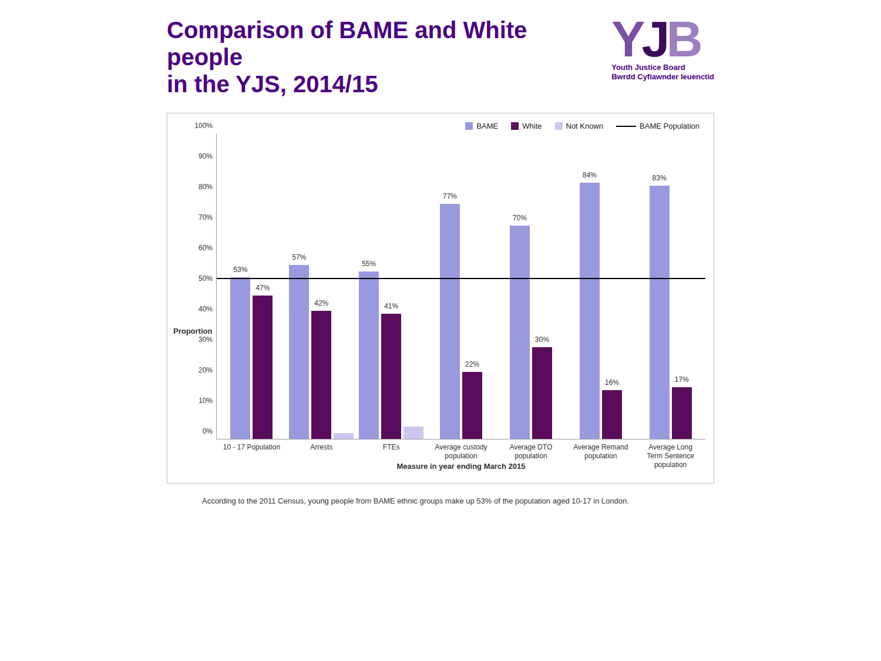Comparison of BAME and White people
in the YJS, 2014/15
YJB Youth Justice Board
Bwrdd Cyfiawnder Ieuenctid
BAME White Not Known BAME Population
100% 90% 80% 70% 60% 50% 40% 30% 20% 10% 0% Proportion
53%
47%
57%
42%
55%
41%
77%
22%
70%
30%
84%
16%
83%
17%
10 - 17 Population
Arrests
FTEs
Average custody
population
Average DTO
population
Average Remand
population
Average Long
Term Sentence
population
Measure in year ending March 2015
According to the 2011 Census, young people from BAME ethnic groups make up 53% of the population aged 10-17 in London.